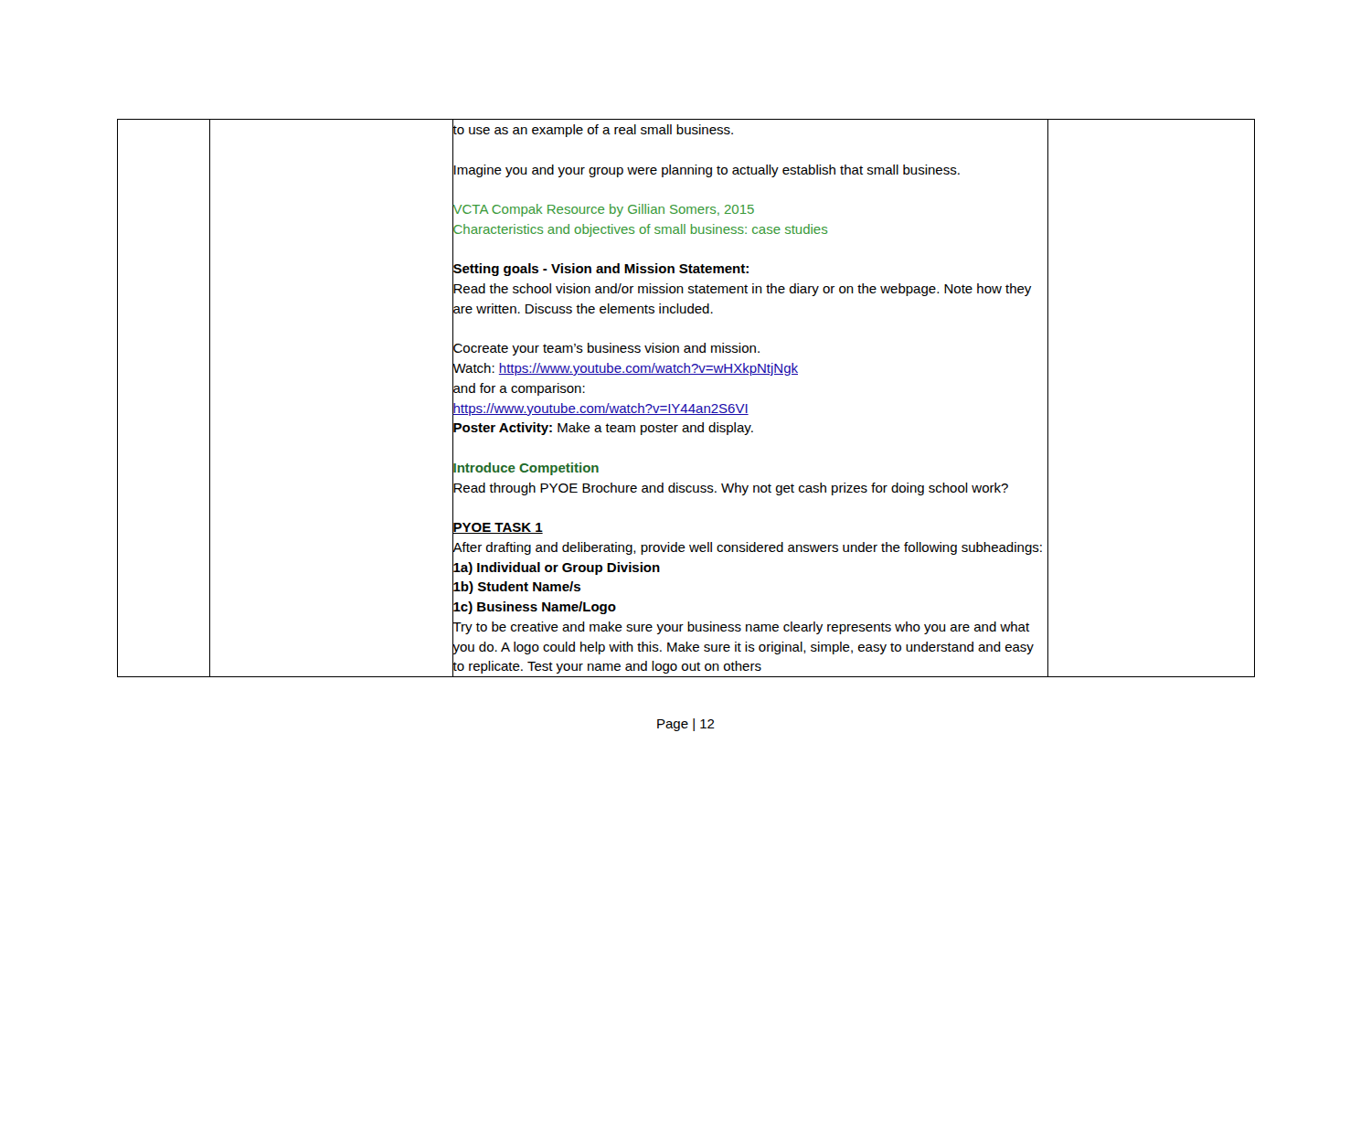| | | to use as an example of a real small business. Imagine you and your group were planning to actually establish that small business. VCTA Compak Resource by Gillian Somers, 2015 Characteristics and objectives of small business: case studies Setting goals - Vision and Mission Statement: Read the school vision and/or mission statement in the diary or on the webpage. Note how they are written. Discuss the elements included. Cocreate your team’s business vision and mission. Watch: https://www.youtube.com/watch?v=wHXkpNtjNgk and for a comparison: https://www.youtube.com/watch?v=IY44an2S6VI Poster Activity: Make a team poster and display. Introduce Competition Read through PYOE Brochure and discuss. Why not get cash prizes for doing school work? PYOE TASK 1 After drafting and deliberating, provide well considered answers under the following subheadings: 1a) Individual or Group Division 1b) Student Name/s 1c) Business Name/Logo Try to be creative and make sure your business name clearly represents who you are and what you do. A logo could help with this. Make sure it is original, simple, easy to understand and easy to replicate. Test your name and logo out on others | |
Page | 12